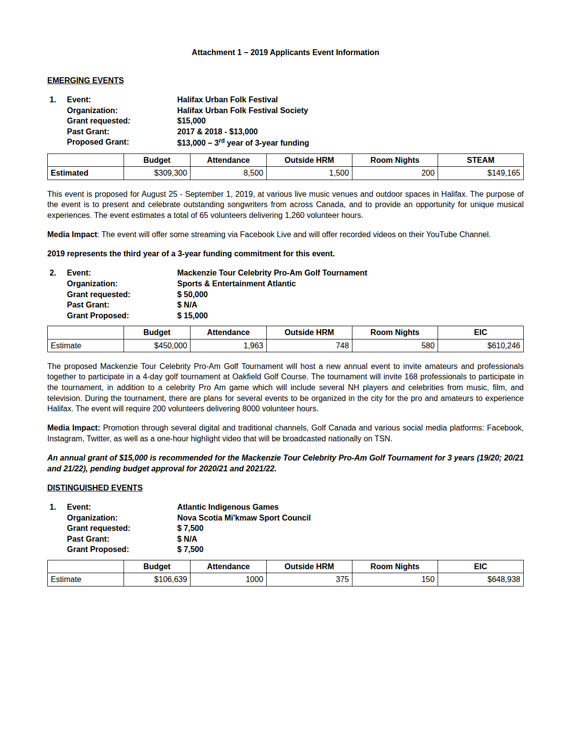Attachment 1 – 2019 Applicants Event Information
EMERGING EVENTS
| 1. | Event: | Halifax Urban Folk Festival |
| | Organization: | Halifax Urban Folk Festival Society |
| | Grant requested : | $15,000 |
| | Past Grant: | 2017 & 2018 - $13,000 |
| | Proposed Grant: | $13,000 – 3 rd year of 3-year funding |
| | Budget | Attendance | Outside HRM | Room Nights | STEAM |
| --- | --- | --- | --- | --- | --- |
| Estimated | $309,300 | 8,500 | 1,500 | 200 | $149,165 |
This event is proposed for August 25 - September 1, 2019, at various live music venues and outdoor spaces in Halifax. The purpose of the event is to present and celebrate outstanding songwriters from across Canada, and to provide an opportunity for unique musical experiences. The event estimates a total of 65 volunteers delivering 1,260 volunteer hours.
Media Impact: The event will offer some streaming via Facebook Live and will offer recorded videos on their YouTube Channel.
2019 represents the third year of a 3-year funding commitment for this event.
| 2. | Event: | Mackenzie Tour Celebrity Pro-Am Golf Tournament |
| | Organization: | Sports & Entertainment Atlantic |
| | Grant requested: | $ 50,000 |
| | Past Grant: | $ N/A |
| | Grant Proposed: | $ 15,000 |
| | Budget | Attendance | Outside HRM | Room Nights | EIC |
| --- | --- | --- | --- | --- | --- |
| Estimate | $450,000 | 1,963 | 748 | 580 | $610,246 |
The proposed Mackenzie Tour Celebrity Pro-Am Golf Tournament will host a new annual event to invite amateurs and professionals together to participate in a 4-day golf tournament at Oakfield Golf Course. The tournament will invite 168 professionals to participate in the tournament, in addition to a celebrity Pro Am game which will include several NH players and celebrities from music, film, and television. During the tournament, there are plans for several events to be organized in the city for the pro and amateurs to experience Halifax. The event will require 200 volunteers delivering 8000 volunteer hours.
Media Impact: Promotion through several digital and traditional channels, Golf Canada and various social media platforms: Facebook, Instagram, Twitter, as well as a one-hour highlight video that will be broadcasted nationally on TSN.
An annual grant of $15,000 is recommended for the Mackenzie Tour Celebrity Pro-Am Golf Tournament for 3 years (19/20; 20/21 and 21/22), pending budget approval for 2020/21 and 2021/22.
DISTINGUISHED EVENTS
| 1. | Event: | Atlantic Indigenous Games |
| | Organization: | Nova Scotia Mi'kmaw Sport Council |
| | Grant requested: | $ 7,500 |
| | Past Grant: | $ N/A |
| | Grant Proposed: | $ 7,500 |
| | Budget | Attendance | Outside HRM | Room Nights | EIC |
| --- | --- | --- | --- | --- | --- |
| Estimate | $106,639 | 1000 | 375 | 150 | $648,938 |